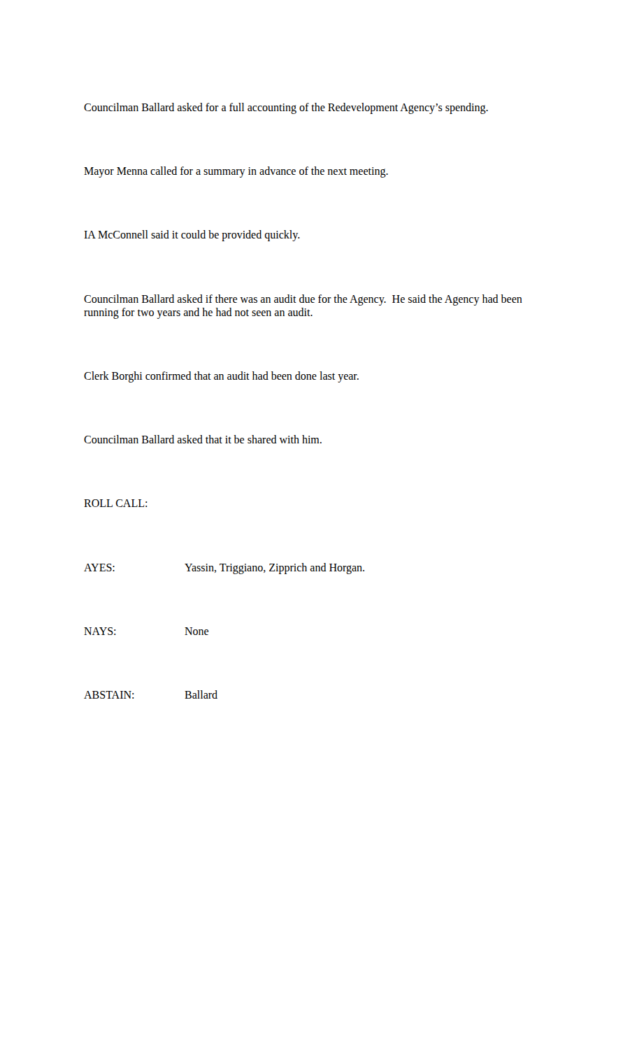Councilman Ballard asked for a full accounting of the Redevelopment Agency’s spending.
Mayor Menna called for a summary in advance of the next meeting.
IA McConnell said it could be provided quickly.
Councilman Ballard asked if there was an audit due for the Agency. He said the Agency had been running for two years and he had not seen an audit.
Clerk Borghi confirmed that an audit had been done last year.
Councilman Ballard asked that it be shared with him.
ROLL CALL:
| AYES: | Yassin, Triggiano, Zipprich and Horgan. |
| NAYS: | None |
| ABSTAIN: | Ballard |